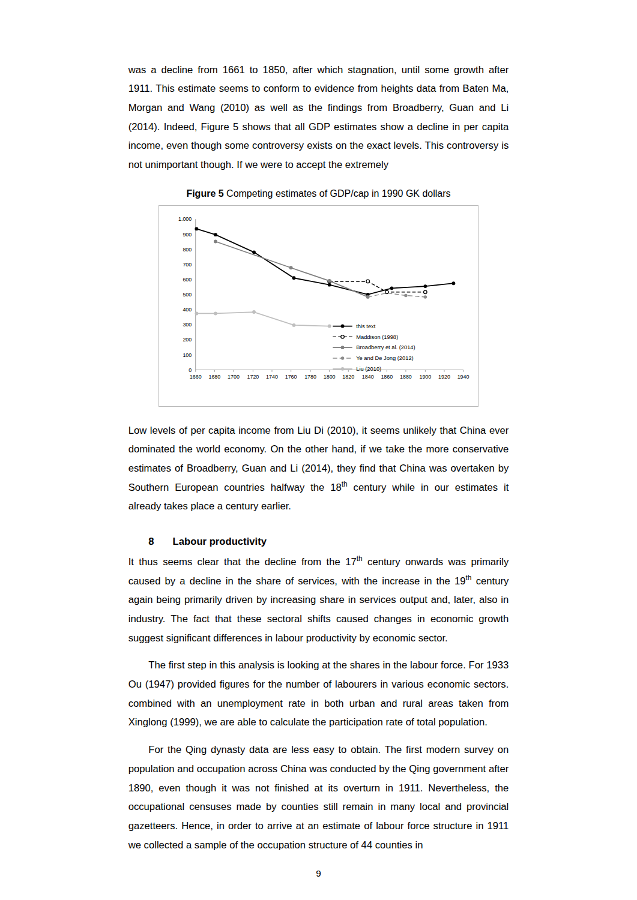was a decline from 1661 to 1850, after which stagnation, until some growth after 1911. This estimate seems to conform to evidence from heights data from Baten Ma, Morgan and Wang (2010) as well as the findings from Broadberry, Guan and Li (2014). Indeed, Figure 5 shows that all GDP estimates show a decline in per capita income, even though some controversy exists on the exact levels. This controversy is not unimportant though. If we were to accept the extremely
Figure 5 Competing estimates of GDP/cap in 1990 GK dollars
1.000 900 800 700 600 500 400 300 200 100 0 1660 1680 1700 1720 1740 1760 1780 1800 1820 1840 1860 1880 1900 1920 1940 this text Maddison (1998) Broadberry et al. (2014) Ye and De Jong (2012) Liu (2010)
Low levels of per capita income from Liu Di (2010), it seems unlikely that China ever dominated the world economy. On the other hand, if we take the more conservative estimates of Broadberry, Guan and Li (2014), they find that China was overtaken by Southern European countries halfway the 18th century while in our estimates it already takes place a century earlier.
8 Labour productivity
It thus seems clear that the decline from the 17th century onwards was primarily caused by a decline in the share of services, with the increase in the 19th century again being primarily driven by increasing share in services output and, later, also in industry. The fact that these sectoral shifts caused changes in economic growth suggest significant differences in labour productivity by economic sector.
The first step in this analysis is looking at the shares in the labour force. For 1933 Ou (1947) provided figures for the number of labourers in various economic sectors. combined with an unemployment rate in both urban and rural areas taken from Xinglong (1999), we are able to calculate the participation rate of total population.
For the Qing dynasty data are less easy to obtain. The first modern survey on population and occupation across China was conducted by the Qing government after 1890, even though it was not finished at its overturn in 1911. Nevertheless, the occupational censuses made by counties still remain in many local and provincial gazetteers. Hence, in order to arrive at an estimate of labour force structure in 1911 we collected a sample of the occupation structure of 44 counties in
9